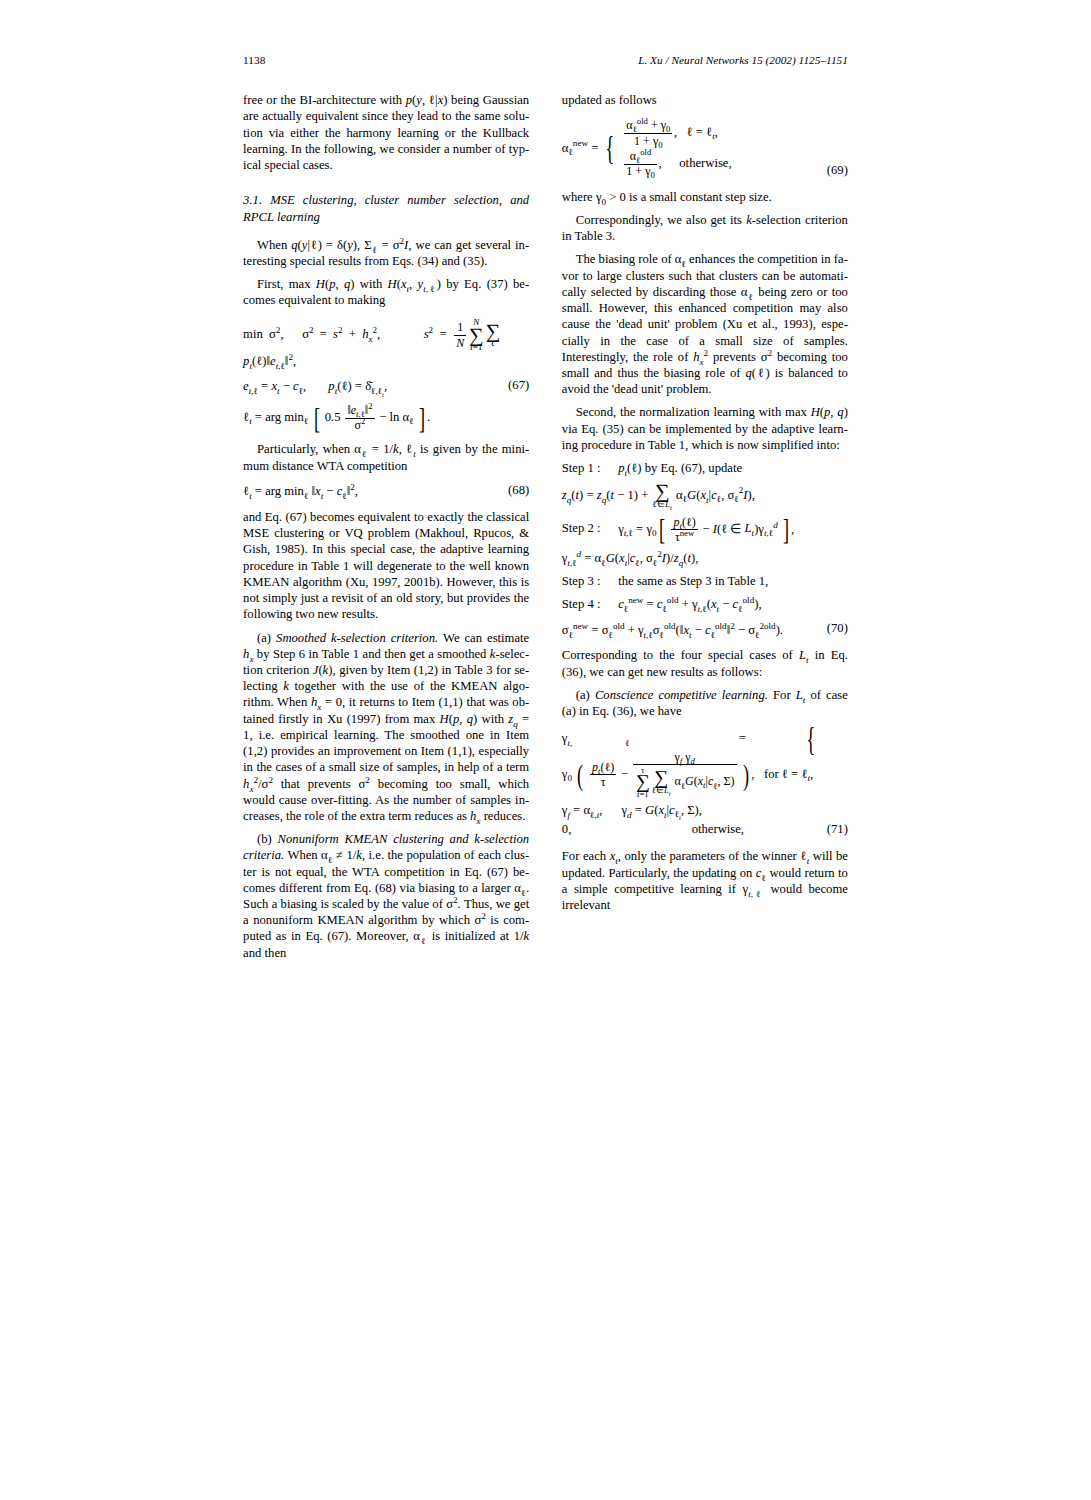1138 L. Xu / Neural Networks 15 (2002) 1125–1151
free or the BI-architecture with p(y, ℓ|x) being Gaussian are actually equivalent since they lead to the same solution via either the harmony learning or the Kullback learning. In the following, we consider a number of typical special cases.
3.1. MSE clustering, cluster number selection, and RPCL learning
When q(y|ℓ) = δ(y), Σℓ = σ2I, we can get several interesting special results from Eqs. (34) and (35).
First, max H(p, q) with H(xt, yt,ℓ) by Eq. (37) becomes equivalent to making
min σ2, σ2 = s2 + hx2, s2 = 1 N N∑t=1∑ℓ pt(ℓ)‖et,ℓ‖2,
et,ℓ = xt − cℓ, pt(ℓ) = δ̄ℓ,ℓt, (67)
ℓt = arg minℓ [ 0.5 ‖et,ℓ‖2 σ2 − ln αℓ ].
Particularly, when αℓ = 1/k, ℓt is given by the minimum distance WTA competition
ℓt = arg minℓ ‖xt − cℓ‖2, (68)
and Eq. (67) becomes equivalent to exactly the classical MSE clustering or VQ problem (Makhoul, Rpucos, & Gish, 1985). In this special case, the adaptive learning procedure in Table 1 will degenerate to the well known KMEAN algorithm (Xu, 1997, 2001b). However, this is not simply just a revisit of an old story, but provides the following two new results.
(a) Smoothed k-selection criterion. We can estimate hx by Step 6 in Table 1 and then get a smoothed k-selection criterion J(k), given by Item (1,2) in Table 3 for selecting k together with the use of the KMEAN algorithm. When hx = 0, it returns to Item (1,1) that was obtained firstly in Xu (1997) from max H(p, q) with zq = 1, i.e. empirical learning. The smoothed one in Item (1,2) provides an improvement on Item (1,1), especially in the cases of a small size of samples, in help of a term hx2/σ2 that prevents σ2 becoming too small, which would cause over-fitting. As the number of samples increases, the role of the extra term reduces as hx reduces.
(b) Nonuniform KMEAN clustering and k-selection criteria. When αℓ ≠ 1/k, i.e. the population of each cluster is not equal, the WTA competition in Eq. (67) becomes different from Eq. (68) via biasing to a larger αℓ. Such a biasing is scaled by the value of σ2. Thus, we get a nonuniform KMEAN algorithm by which σ2 is computed as in Eq. (67). Moreover, αℓ is initialized at 1/k and then
updated as follows
αℓnew = { αℓold + γ01 + γ0, ℓ = ℓt, αℓold 1 + γ0,otherwise, (69)
where γ0 > 0 is a small constant step size.
Correspondingly, we also get its k-selection criterion in Table 3.
The biasing role of αℓ enhances the competition in favor to large clusters such that clusters can be automatically selected by discarding those αℓ being zero or too small. However, this enhanced competition may also cause the 'dead unit' problem (Xu et al., 1993), especially in the case of a small size of samples. Interestingly, the role of hx2 prevents σ2 becoming too small and thus the biasing role of q(ℓ) is balanced to avoid the 'dead unit' problem.
Second, the normalization learning with max H(p, q) via Eq. (35) can be implemented by the adaptive learning procedure in Table 1, which is now simplified into:
Step 1 : pt(ℓ) by Eq. (67), update
zq(t) = zq(t − 1) + ∑ℓ∈Lt αℓG(xt|cℓ, σℓ2I),
Step 2 : γt,ℓ = γ0[ pt(ℓ) τnew − I(ℓ ∈ Lt)γt,ℓd ],
γt,ℓd = αℓG(xt|cℓ, σℓ2I)/zq(t),
Step 3 : the same as Step 3 in Table 1,
Step 4 : cℓnew = cℓold + γt,ℓ(xt − cℓold),
σℓnew = σℓold + γt,ℓσℓold(‖xt − cℓold‖2 − σℓ2old). (70)
Corresponding to the four special cases of Lt in Eq. (36), we can get new results as follows:
(a) Conscience competitive learning. For Lt of case (a) in Eq. (36), we have
γt,ℓ = { γ0 ( pt(ℓ) τ − γf γd τ∑t=1∑ℓ∈Lt αℓG(xt|cℓ, Σ) ), for ℓ = ℓt, γf = αℓ,t, γd = G(xt|cℓt, Σ), 0,otherwise, (71)
For each xt, only the parameters of the winner ℓt will be updated. Particularly, the updating on cℓ would return to a simple competitive learning if γt,ℓ would become irrelevant